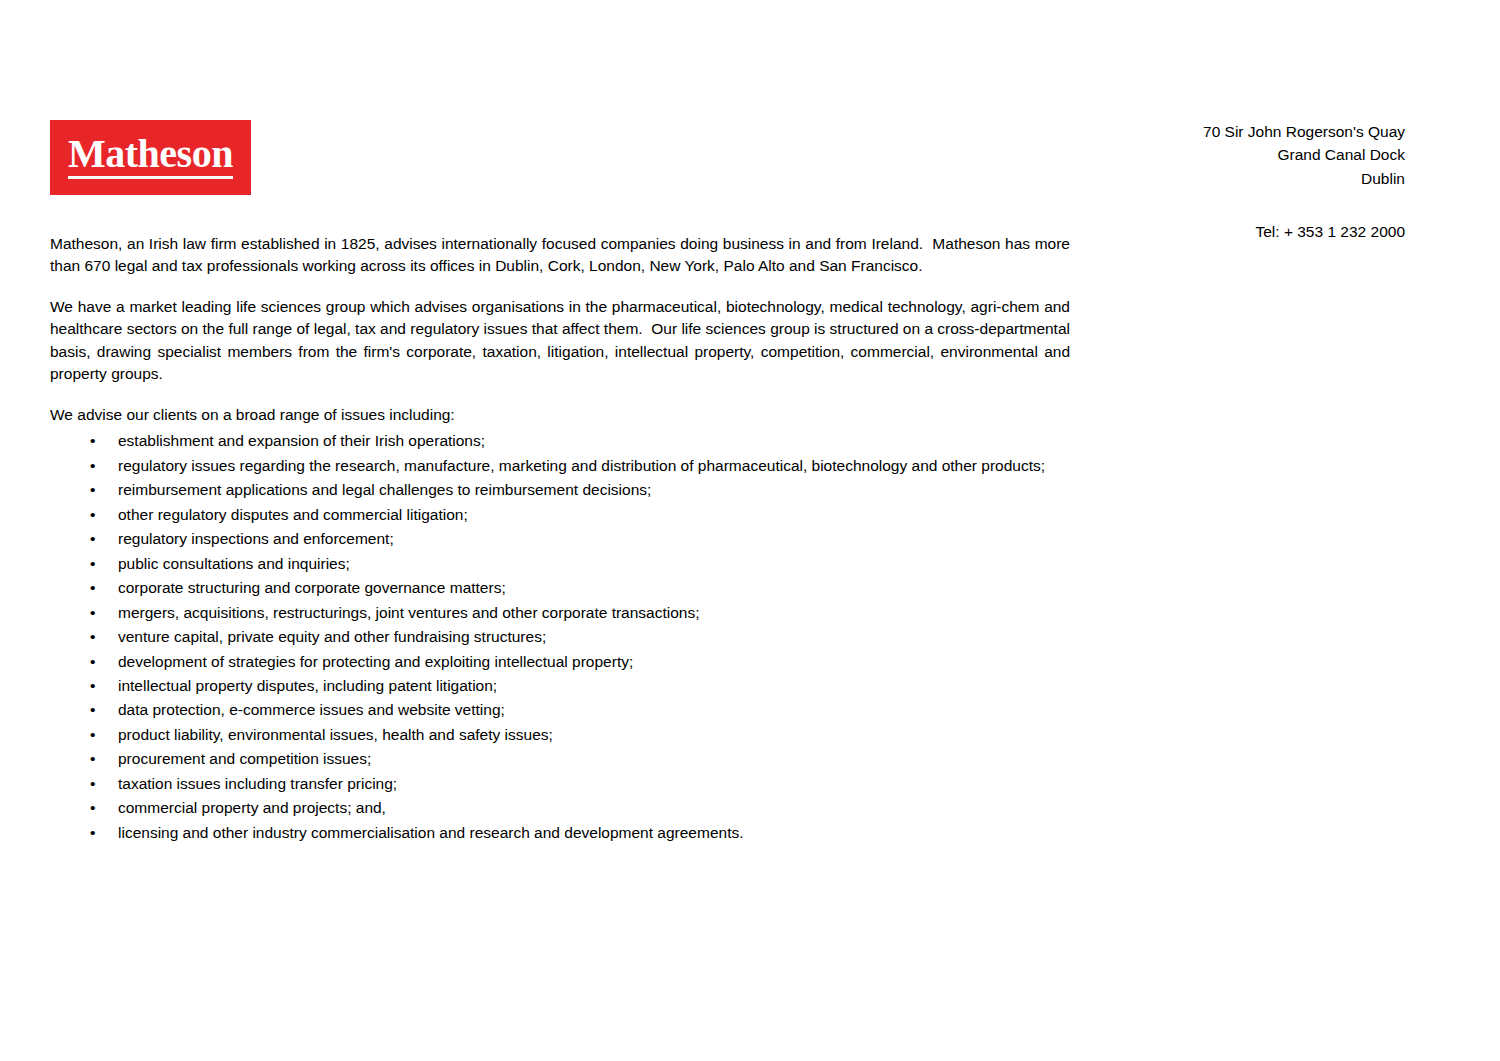Matheson
70 Sir John Rogerson's Quay
Grand Canal Dock
Dublin
Tel: + 353 1 232 2000
Matheson, an Irish law firm established in 1825, advises internationally focused companies doing business in and from Ireland. Matheson has more than 670 legal and tax professionals working across its offices in Dublin, Cork, London, New York, Palo Alto and San Francisco.
We have a market leading life sciences group which advises organisations in the pharmaceutical, biotechnology, medical technology, agri-chem and healthcare sectors on the full range of legal, tax and regulatory issues that affect them. Our life sciences group is structured on a cross-departmental basis, drawing specialist members from the firm's corporate, taxation, litigation, intellectual property, competition, commercial, environmental and property groups.
We advise our clients on a broad range of issues including:
establishment and expansion of their Irish operations;
regulatory issues regarding the research, manufacture, marketing and distribution of pharmaceutical, biotechnology and other products;
reimbursement applications and legal challenges to reimbursement decisions;
other regulatory disputes and commercial litigation;
regulatory inspections and enforcement;
public consultations and inquiries;
corporate structuring and corporate governance matters;
mergers, acquisitions, restructurings, joint ventures and other corporate transactions;
venture capital, private equity and other fundraising structures;
development of strategies for protecting and exploiting intellectual property;
intellectual property disputes, including patent litigation;
data protection, e-commerce issues and website vetting;
product liability, environmental issues, health and safety issues;
procurement and competition issues;
taxation issues including transfer pricing;
commercial property and projects; and,
licensing and other industry commercialisation and research and development agreements.